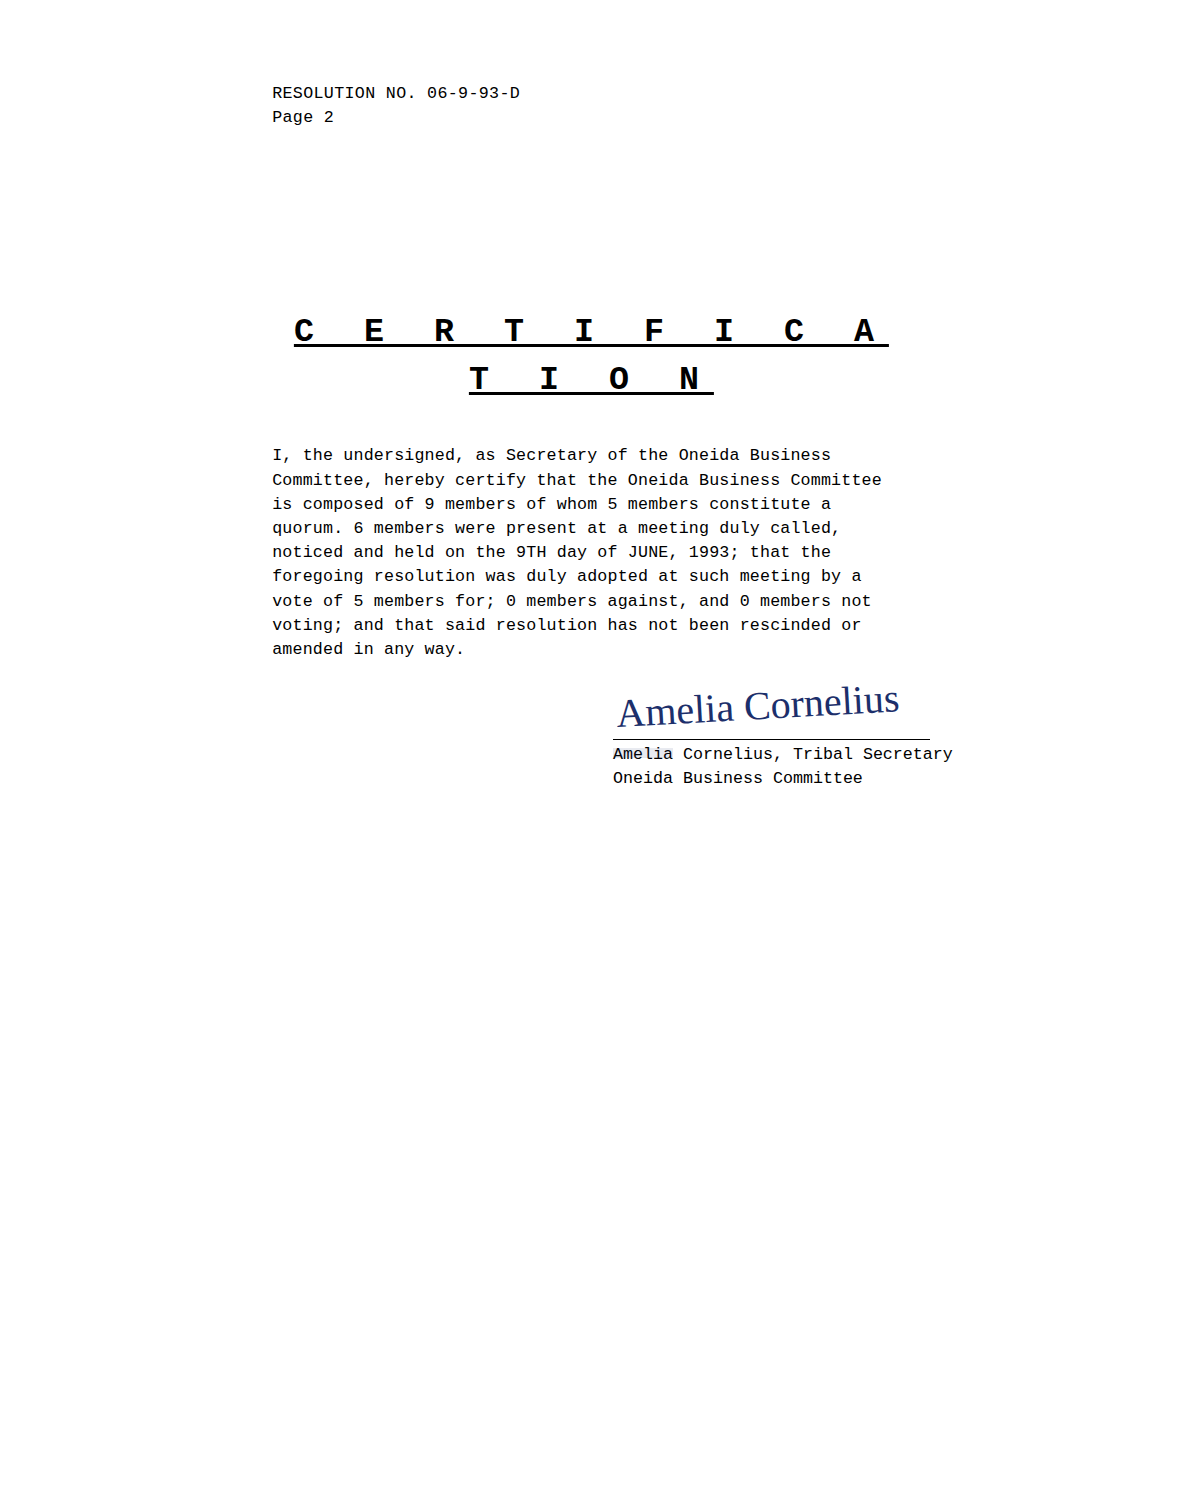RESOLUTION NO. 06-9-93-D
Page 2
C E R T I F I C A T I O N
I, the undersigned, as Secretary of the Oneida Business Committee, hereby certify that the Oneida Business Committee is composed of 9 members of whom 5 members constitute a quorum. 6 members were present at a meeting duly called, noticed and held on the 9TH day of JUNE, 1993; that the foregoing resolution was duly adopted at such meeting by a vote of 5 members for; 0 members against, and 0 members not voting; and that said resolution has not been rescinded or amended in any way.
Amelia Cornelius
Amelia Cornelius, Tribal Secretary
Oneida Business Committee